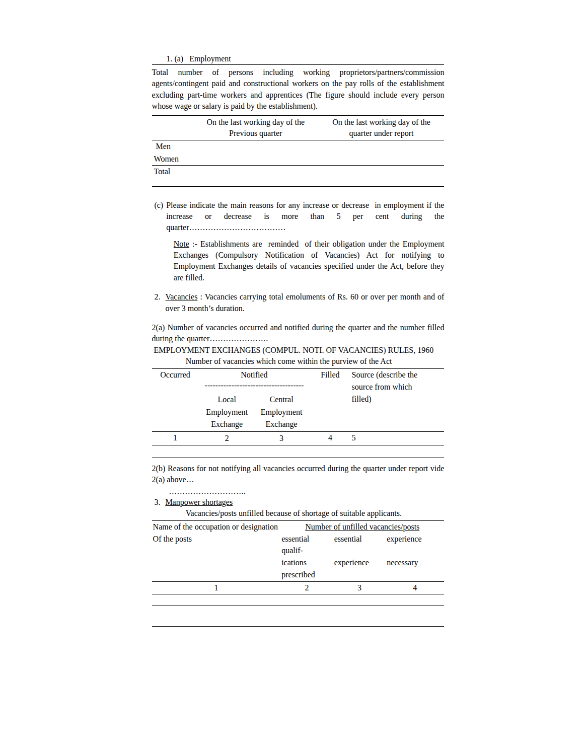1. (a) Employment
| Total number of persons including working proprietors/partners/commission agents/contingent paid and constructional workers on the pay rolls of the establishment excluding part-time workers and apprentices (The figure should include every person whose wage or salary is paid by the establishment). |
| | On the last working day of the Previous quarter | On the last working day of the quarter under report |
| Men | | |
| Women | | |
| Total | | |
(c)
Please indicate the main reasons for any increase or decrease in employment if the increase or decrease is more than 5 per cent during the quarter………………………………
Note :- Establishments are reminded of their obligation under the Employment Exchanges (Compulsory Notification of Vacancies) Act for notifying to Employment Exchanges details of vacancies specified under the Act, before they are filled.
2.
Vacancies : Vacancies carrying total emoluments of Rs. 60 or over per month and of over 3 month’s duration.
2(a) Number of vacancies occurred and notified during the quarter and the number filled during the quarter………………….
EMPLOYMENT EXCHANGES (COMPUL. NOTI. OF VACANCIES) RULES, 1960
Number of vacancies which come within the purview of the Act
| Occurred | Notified | Filled | Source (describe the |
| | ------------------------------------- | | source from which |
| | / Local / Central / / Employment / Employment / / Exchange / Exchange / | | filled) |
| 1 | / 2 / 3 / | 4 | 5 |
2(b) Reasons for not notifying all vacancies occurred during the quarter under report vide 2(a) above…
………………………..
3.
Manpower shortages
Vacancies/posts unfilled because of shortage of suitable applicants.
| Name of the occupation or designation | Number of unfilled vacancies/posts |
| Of the posts | essential qualif- | essential | experience |
| | ications | experience | necessary |
| | prescribed | | |
| 1 | 2 | 3 | 4 |